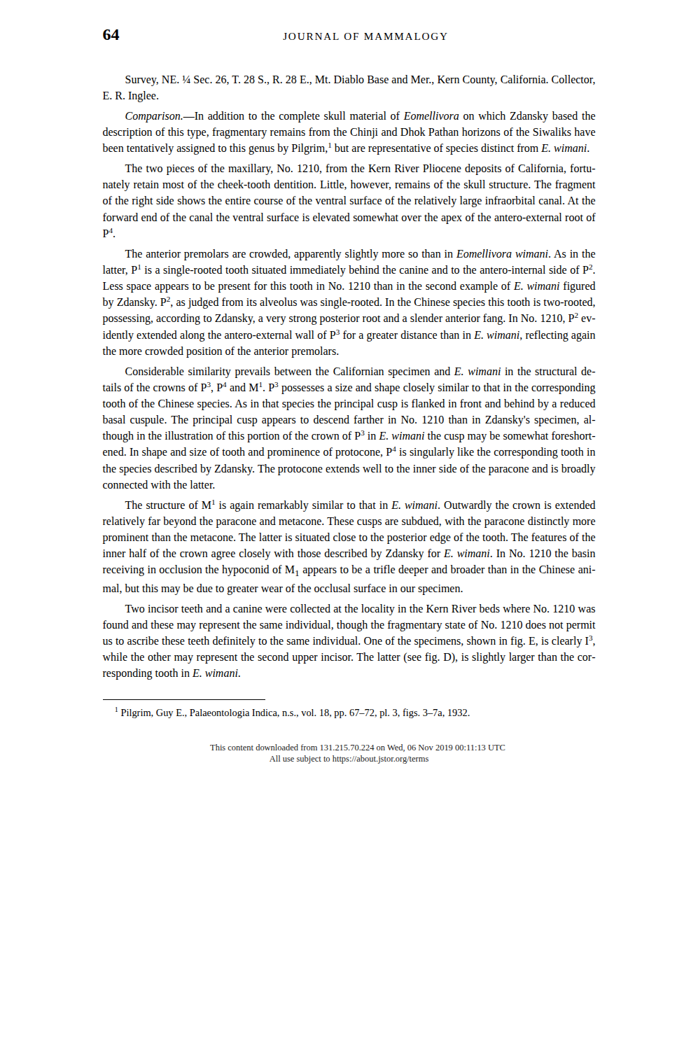64 JOURNAL OF MAMMALOGY
Survey, NE. ¼ Sec. 26, T. 28 S., R. 28 E., Mt. Diablo Base and Mer., Kern County, California. Collector, E. R. Inglee.
Comparison.—In addition to the complete skull material of Eomellivora on which Zdansky based the description of this type, fragmentary remains from the Chinji and Dhok Pathan horizons of the Siwaliks have been tentatively assigned to this genus by Pilgrim,1 but are representative of species distinct from E. wimani.
The two pieces of the maxillary, No. 1210, from the Kern River Pliocene deposits of California, fortunately retain most of the cheek-tooth dentition. Little, however, remains of the skull structure. The fragment of the right side shows the entire course of the ventral surface of the relatively large infraorbital canal. At the forward end of the canal the ventral surface is elevated somewhat over the apex of the antero-external root of P4.
The anterior premolars are crowded, apparently slightly more so than in Eomellivora wimani. As in the latter, P1 is a single-rooted tooth situated immediately behind the canine and to the antero-internal side of P2. Less space appears to be present for this tooth in No. 1210 than in the second example of E. wimani figured by Zdansky. P2, as judged from its alveolus was single-rooted. In the Chinese species this tooth is two-rooted, possessing, according to Zdansky, a very strong posterior root and a slender anterior fang. In No. 1210, P2 evidently extended along the antero-external wall of P3 for a greater distance than in E. wimani, reflecting again the more crowded position of the anterior premolars.
Considerable similarity prevails between the Californian specimen and E. wimani in the structural details of the crowns of P3, P4 and M1. P3 possesses a size and shape closely similar to that in the corresponding tooth of the Chinese species. As in that species the principal cusp is flanked in front and behind by a reduced basal cuspule. The principal cusp appears to descend farther in No. 1210 than in Zdansky's specimen, although in the illustration of this portion of the crown of P3 in E. wimani the cusp may be somewhat foreshortened. In shape and size of tooth and prominence of protocone, P4 is singularly like the corresponding tooth in the species described by Zdansky. The protocone extends well to the inner side of the paracone and is broadly connected with the latter.
The structure of M1 is again remarkably similar to that in E. wimani. Outwardly the crown is extended relatively far beyond the paracone and metacone. These cusps are subdued, with the paracone distinctly more prominent than the metacone. The latter is situated close to the posterior edge of the tooth. The features of the inner half of the crown agree closely with those described by Zdansky for E. wimani. In No. 1210 the basin receiving in occlusion the hypoconid of M1 appears to be a trifle deeper and broader than in the Chinese animal, but this may be due to greater wear of the occlusal surface in our specimen.
Two incisor teeth and a canine were collected at the locality in the Kern River beds where No. 1210 was found and these may represent the same individual, though the fragmentary state of No. 1210 does not permit us to ascribe these teeth definitely to the same individual. One of the specimens, shown in fig. E, is clearly I3, while the other may represent the second upper incisor. The latter (see fig. D), is slightly larger than the corresponding tooth in E. wimani.
1 Pilgrim, Guy E., Palaeontologia Indica, n.s., vol. 18, pp. 67–72, pl. 3, figs. 3–7a, 1932.
This content downloaded from 131.215.70.224 on Wed, 06 Nov 2019 00:11:13 UTC
All use subject to https://about.jstor.org/terms